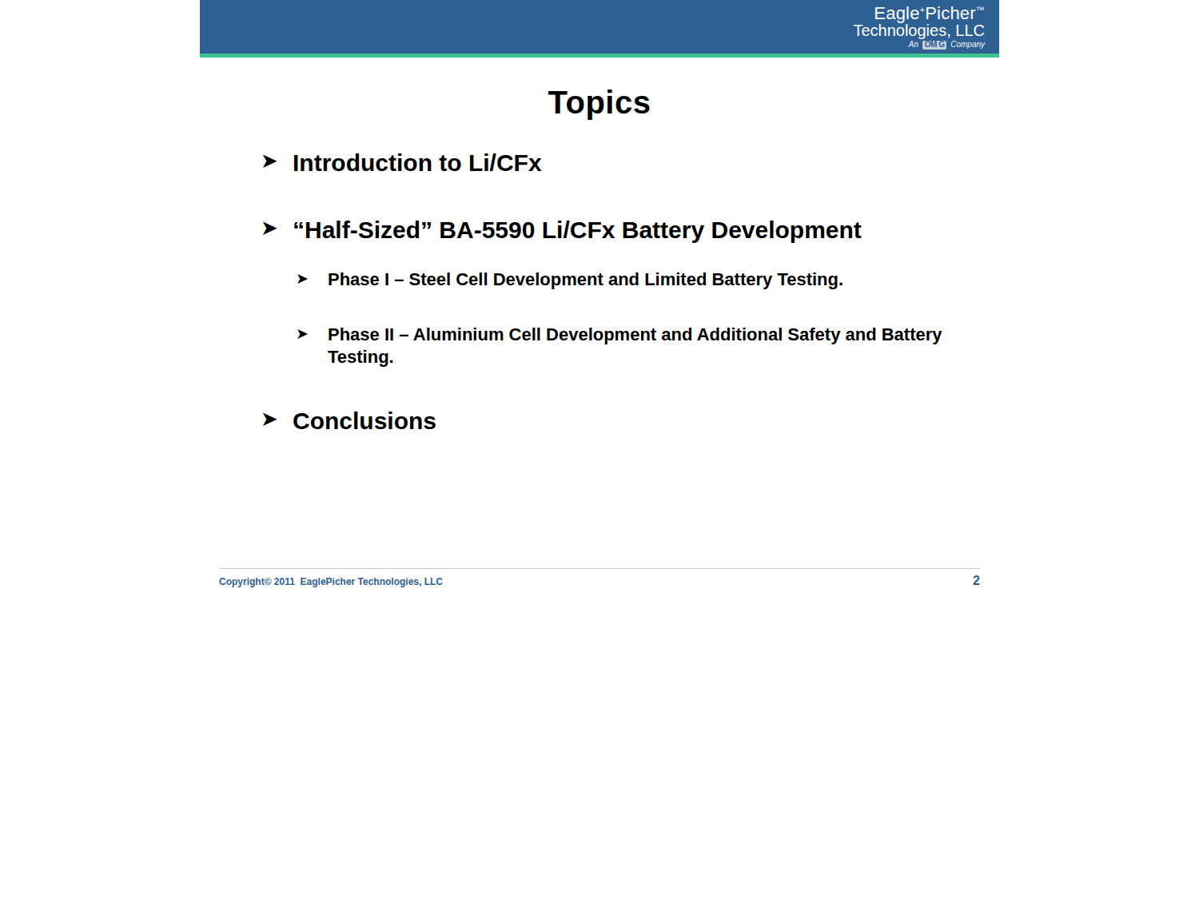Eagle+Picher™
Technologies, LLC
An OM G Company
Topics
Introduction to Li/CFx
“Half-Sized” BA-5590 Li/CFx Battery Development
Phase I – Steel Cell Development and Limited Battery Testing.
Phase II – Aluminium Cell Development and Additional Safety and Battery Testing.
Conclusions
Copyright© 2011 EaglePicher Technologies, LLC
2